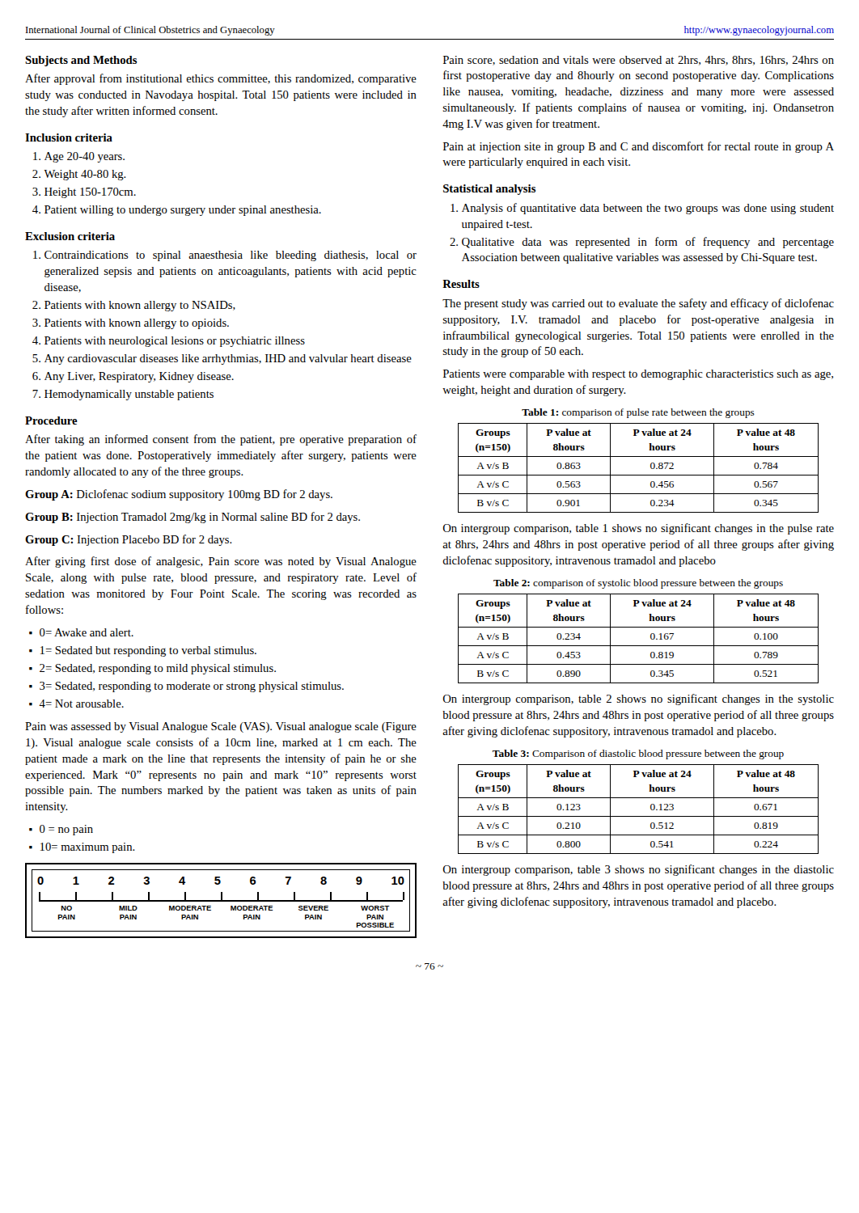International Journal of Clinical Obstetrics and Gynaecology http://www.gynaecologyjournal.com
Subjects and Methods
After approval from institutional ethics committee, this randomized, comparative study was conducted in Navodaya hospital. Total 150 patients were included in the study after written informed consent.
Inclusion criteria
Age 20-40 years.
Weight 40-80 kg.
Height 150-170cm.
Patient willing to undergo surgery under spinal anesthesia.
Exclusion criteria
Contraindications to spinal anaesthesia like bleeding diathesis, local or generalized sepsis and patients on anticoagulants, patients with acid peptic disease,
Patients with known allergy to NSAIDs,
Patients with known allergy to opioids.
Patients with neurological lesions or psychiatric illness
Any cardiovascular diseases like arrhythmias, IHD and valvular heart disease
Any Liver, Respiratory, Kidney disease.
Hemodynamically unstable patients
Procedure
After taking an informed consent from the patient, pre operative preparation of the patient was done. Postoperatively immediately after surgery, patients were randomly allocated to any of the three groups.
Group A: Diclofenac sodium suppository 100mg BD for 2 days.
Group B: Injection Tramadol 2mg/kg in Normal saline BD for 2 days.
Group C: Injection Placebo BD for 2 days.
After giving first dose of analgesic, Pain score was noted by Visual Analogue Scale, along with pulse rate, blood pressure, and respiratory rate. Level of sedation was monitored by Four Point Scale. The scoring was recorded as follows:
0= Awake and alert.
1= Sedated but responding to verbal stimulus.
2= Sedated, responding to mild physical stimulus.
3= Sedated, responding to moderate or strong physical stimulus.
4= Not arousable.
Pain was assessed by Visual Analogue Scale (VAS). Visual analogue scale (Figure 1). Visual analogue scale consists of a 10cm line, marked at 1 cm each. The patient made a mark on the line that represents the intensity of pain he or she experienced. Mark “0” represents no pain and mark “10” represents worst possible pain. The numbers marked by the patient was taken as units of pain intensity.
0 = no pain
10= maximum pain.
012345678910
NO
PAIN
MILD
PAIN
MODERATE
PAIN
MODERATE
PAIN
SEVERE
PAIN
WORST
PAIN
POSSIBLE
Pain score, sedation and vitals were observed at 2hrs, 4hrs, 8hrs, 16hrs, 24hrs on first postoperative day and 8hourly on second postoperative day. Complications like nausea, vomiting, headache, dizziness and many more were assessed simultaneously. If patients complains of nausea or vomiting, inj. Ondansetron 4mg I.V was given for treatment.
Pain at injection site in group B and C and discomfort for rectal route in group A were particularly enquired in each visit.
Statistical analysis
Analysis of quantitative data between the two groups was done using student unpaired t-test.
Qualitative data was represented in form of frequency and percentage Association between qualitative variables was assessed by Chi-Square test.
Results
The present study was carried out to evaluate the safety and efficacy of diclofenac suppository, I.V. tramadol and placebo for post-operative analgesia in infraumbilical gynecological surgeries. Total 150 patients were enrolled in the study in the group of 50 each.
Patients were comparable with respect to demographic characteristics such as age, weight, height and duration of surgery.
Table 1: comparison of pulse rate between the groups
| Groups (n=150) | P value at 8hours | P value at 24 hours | P value at 48 hours |
| --- | --- | --- | --- |
| A v/s B | 0.863 | 0.872 | 0.784 |
| A v/s C | 0.563 | 0.456 | 0.567 |
| B v/s C | 0.901 | 0.234 | 0.345 |
On intergroup comparison, table 1 shows no significant changes in the pulse rate at 8hrs, 24hrs and 48hrs in post operative period of all three groups after giving diclofenac suppository, intravenous tramadol and placebo
Table 2: comparison of systolic blood pressure between the groups
| Groups (n=150) | P value at 8hours | P value at 24 hours | P value at 48 hours |
| --- | --- | --- | --- |
| A v/s B | 0.234 | 0.167 | 0.100 |
| A v/s C | 0.453 | 0.819 | 0.789 |
| B v/s C | 0.890 | 0.345 | 0.521 |
On intergroup comparison, table 2 shows no significant changes in the systolic blood pressure at 8hrs, 24hrs and 48hrs in post operative period of all three groups after giving diclofenac suppository, intravenous tramadol and placebo.
Table 3: Comparison of diastolic blood pressure between the group
| Groups (n=150) | P value at 8hours | P value at 24 hours | P value at 48 hours |
| --- | --- | --- | --- |
| A v/s B | 0.123 | 0.123 | 0.671 |
| A v/s C | 0.210 | 0.512 | 0.819 |
| B v/s C | 0.800 | 0.541 | 0.224 |
On intergroup comparison, table 3 shows no significant changes in the diastolic blood pressure at 8hrs, 24hrs and 48hrs in post operative period of all three groups after giving diclofenac suppository, intravenous tramadol and placebo.
~ 76 ~